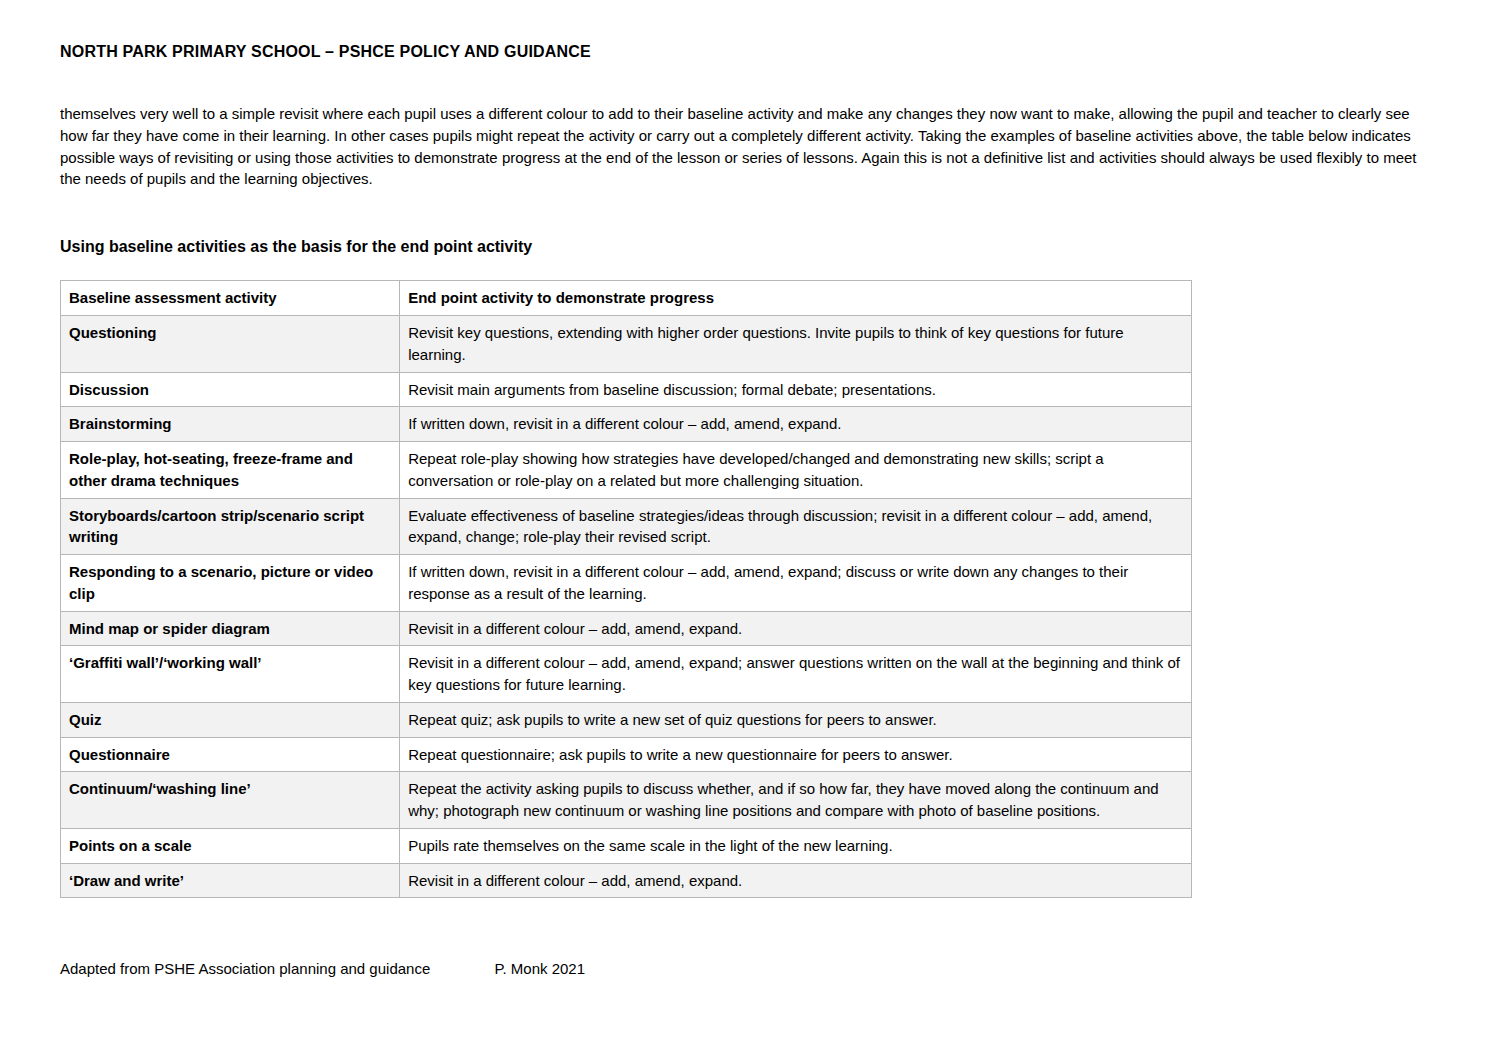NORTH PARK PRIMARY SCHOOL – PSHCE POLICY AND GUIDANCE
themselves very well to a simple revisit where each pupil uses a different colour to add to their baseline activity and make any changes they now want to make, allowing the pupil and teacher to clearly see how far they have come in their learning. In other cases pupils might repeat the activity or carry out a completely different activity. Taking the examples of baseline activities above, the table below indicates possible ways of revisiting or using those activities to demonstrate progress at the end of the lesson or series of lessons. Again this is not a definitive list and activities should always be used flexibly to meet the needs of pupils and the learning objectives.
Using baseline activities as the basis for the end point activity
| Baseline assessment activity | End point activity to demonstrate progress |
| --- | --- |
| Questioning | Revisit key questions, extending with higher order questions. Invite pupils to think of key questions for future learning. |
| Discussion | Revisit main arguments from baseline discussion; formal debate; presentations. |
| Brainstorming | If written down, revisit in a different colour – add, amend, expand. |
| Role-play, hot-seating, freeze-frame and other drama techniques | Repeat role-play showing how strategies have developed/changed and demonstrating new skills; script a conversation or role-play on a related but more challenging situation. |
| Storyboards/cartoon strip/scenario script writing | Evaluate effectiveness of baseline strategies/ideas through discussion; revisit in a different colour – add, amend, expand, change; role-play their revised script. |
| Responding to a scenario, picture or video clip | If written down, revisit in a different colour – add, amend, expand; discuss or write down any changes to their response as a result of the learning. |
| Mind map or spider diagram | Revisit in a different colour – add, amend, expand. |
| ‘Graffiti wall’/‘working wall’ | Revisit in a different colour – add, amend, expand; answer questions written on the wall at the beginning and think of key questions for future learning. |
| Quiz | Repeat quiz; ask pupils to write a new set of quiz questions for peers to answer. |
| Questionnaire | Repeat questionnaire; ask pupils to write a new questionnaire for peers to answer. |
| Continuum/‘washing line’ | Repeat the activity asking pupils to discuss whether, and if so how far, they have moved along the continuum and why; photograph new continuum or washing line positions and compare with photo of baseline positions. |
| Points on a scale | Pupils rate themselves on the same scale in the light of the new learning. |
| ‘Draw and write’ | Revisit in a different colour – add, amend, expand. |
Adapted from PSHE Association planning and guidance P. Monk 2021